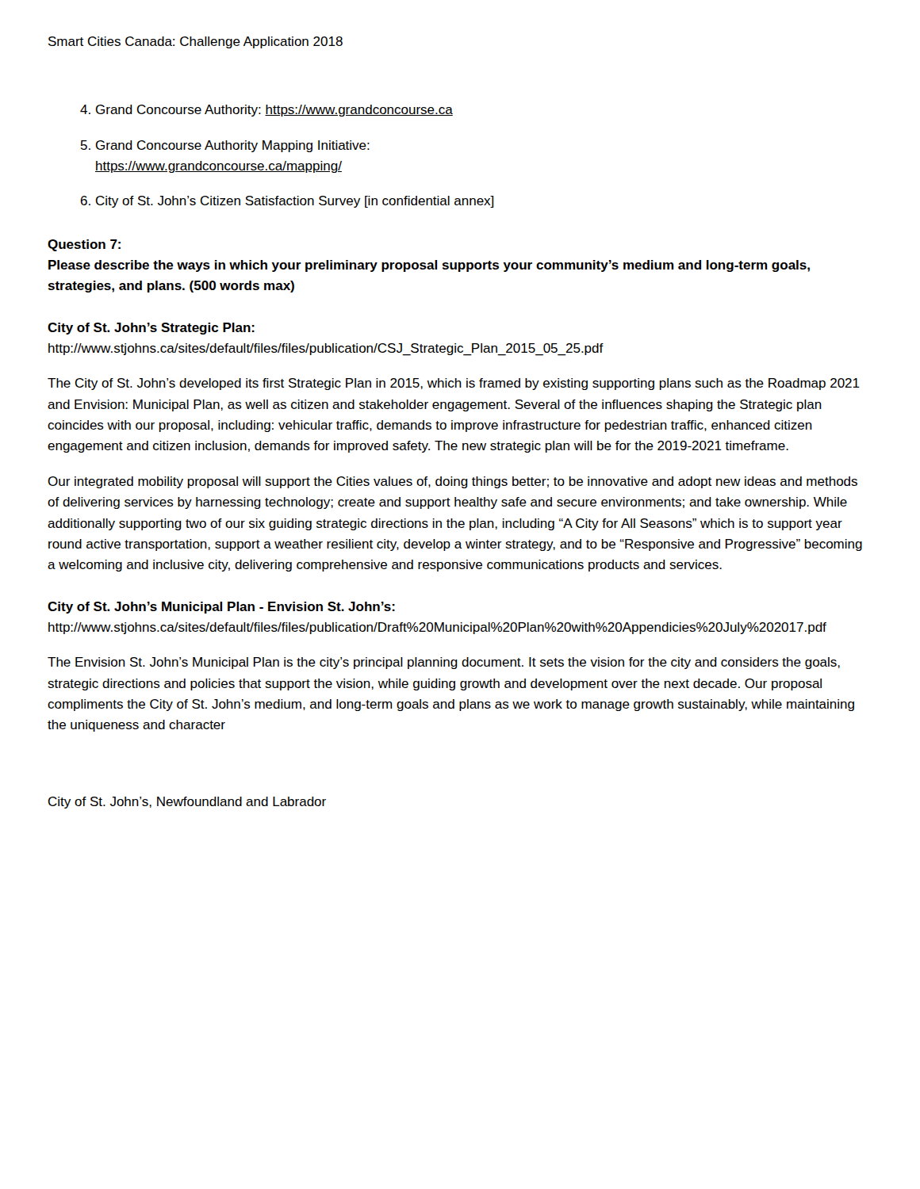Smart Cities Canada: Challenge Application 2018
Grand Concourse Authority: https://www.grandconcourse.ca
Grand Concourse Authority Mapping Initiative:
https://www.grandconcourse.ca/mapping/
City of St. John’s Citizen Satisfaction Survey [in confidential annex]
Question 7:
Please describe the ways in which your preliminary proposal supports your community’s medium and long-term goals, strategies, and plans. (500 words max)
City of St. John’s Strategic Plan:
http://www.stjohns.ca/sites/default/files/files/publication/CSJ_Strategic_Plan_2015_05_25.pdf
The City of St. John’s developed its first Strategic Plan in 2015, which is framed by existing supporting plans such as the Roadmap 2021 and Envision: Municipal Plan, as well as citizen and stakeholder engagement. Several of the influences shaping the Strategic plan coincides with our proposal, including: vehicular traffic, demands to improve infrastructure for pedestrian traffic, enhanced citizen engagement and citizen inclusion, demands for improved safety. The new strategic plan will be for the 2019-2021 timeframe.
Our integrated mobility proposal will support the Cities values of, doing things better; to be innovative and adopt new ideas and methods of delivering services by harnessing technology; create and support healthy safe and secure environments; and take ownership. While additionally supporting two of our six guiding strategic directions in the plan, including “A City for All Seasons” which is to support year round active transportation, support a weather resilient city, develop a winter strategy, and to be “Responsive and Progressive” becoming a welcoming and inclusive city, delivering comprehensive and responsive communications products and services.
City of St. John’s Municipal Plan - Envision St. John’s:
http://www.stjohns.ca/sites/default/files/files/publication/Draft%20Municipal%20Plan%20with%20Appendicies%20July%202017.pdf
The Envision St. John’s Municipal Plan is the city’s principal planning document. It sets the vision for the city and considers the goals, strategic directions and policies that support the vision, while guiding growth and development over the next decade. Our proposal compliments the City of St. John’s medium, and long-term goals and plans as we work to manage growth sustainably, while maintaining the uniqueness and character
City of St. John’s, Newfoundland and Labrador